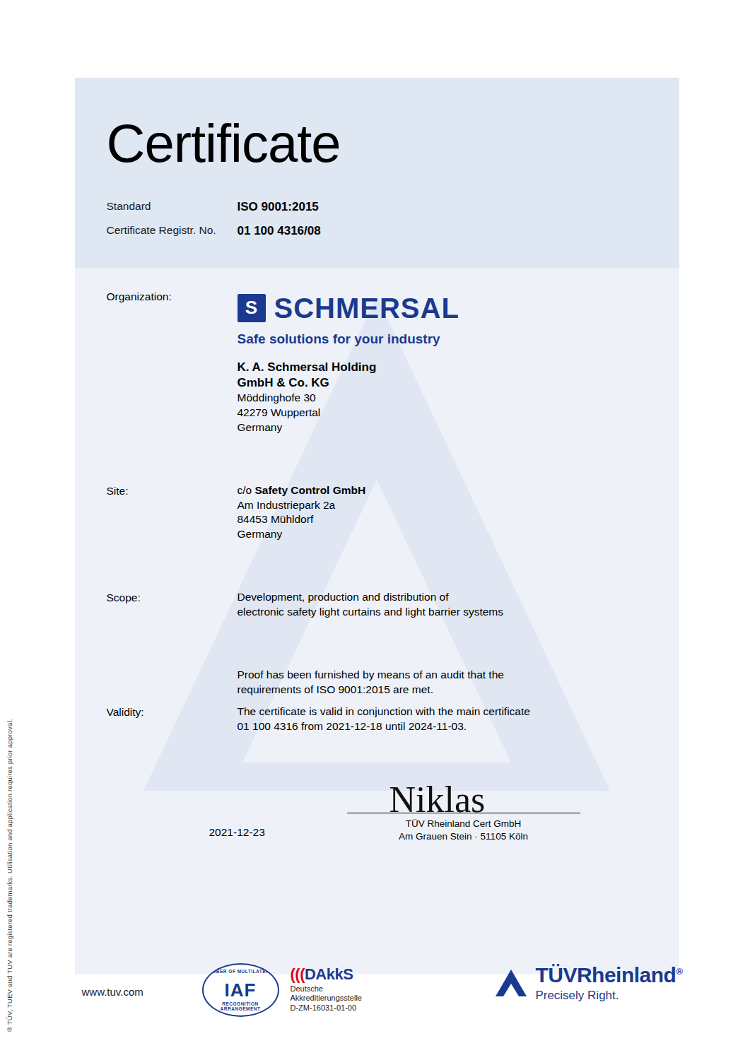® TÜV, TUEV and TUV are registered trademarks. Utilisation and application requires prior approval.
Certificate
Standard
ISO 9001:2015
Certificate Registr. No.
01 100 4316/08
Organization:
S
SCHMERSAL
Safe solutions for your industry
K. A. Schmersal Holding
GmbH & Co. KG
Möddinghofe 30
42279 Wuppertal
Germany
Site:
c/o Safety Control GmbH
Am Industriepark 2a
84453 Mühldorf
Germany
Scope:
Development, production and distribution of
electronic safety light curtains and light barrier systems
Proof has been furnished by means of an audit that the
requirements of ISO 9001:2015 are met.
Validity:
The certificate is valid in conjunction with the main certificate
01 100 4316 from 2021-12-18 until 2024-11-03.
2021-12-23
Niklas
TÜV Rheinland Cert GmbH
Am Grauen Stein · 51105 Köln
www.tuv.com
MEMBER OF MULTILATERAL
IAF
RECOGNITION ARRANGEMENT
(((DAkkS
Deutsche
Akkreditierungsstelle
D-ZM-16031-01-00
TÜVRheinland®
Precisely Right.